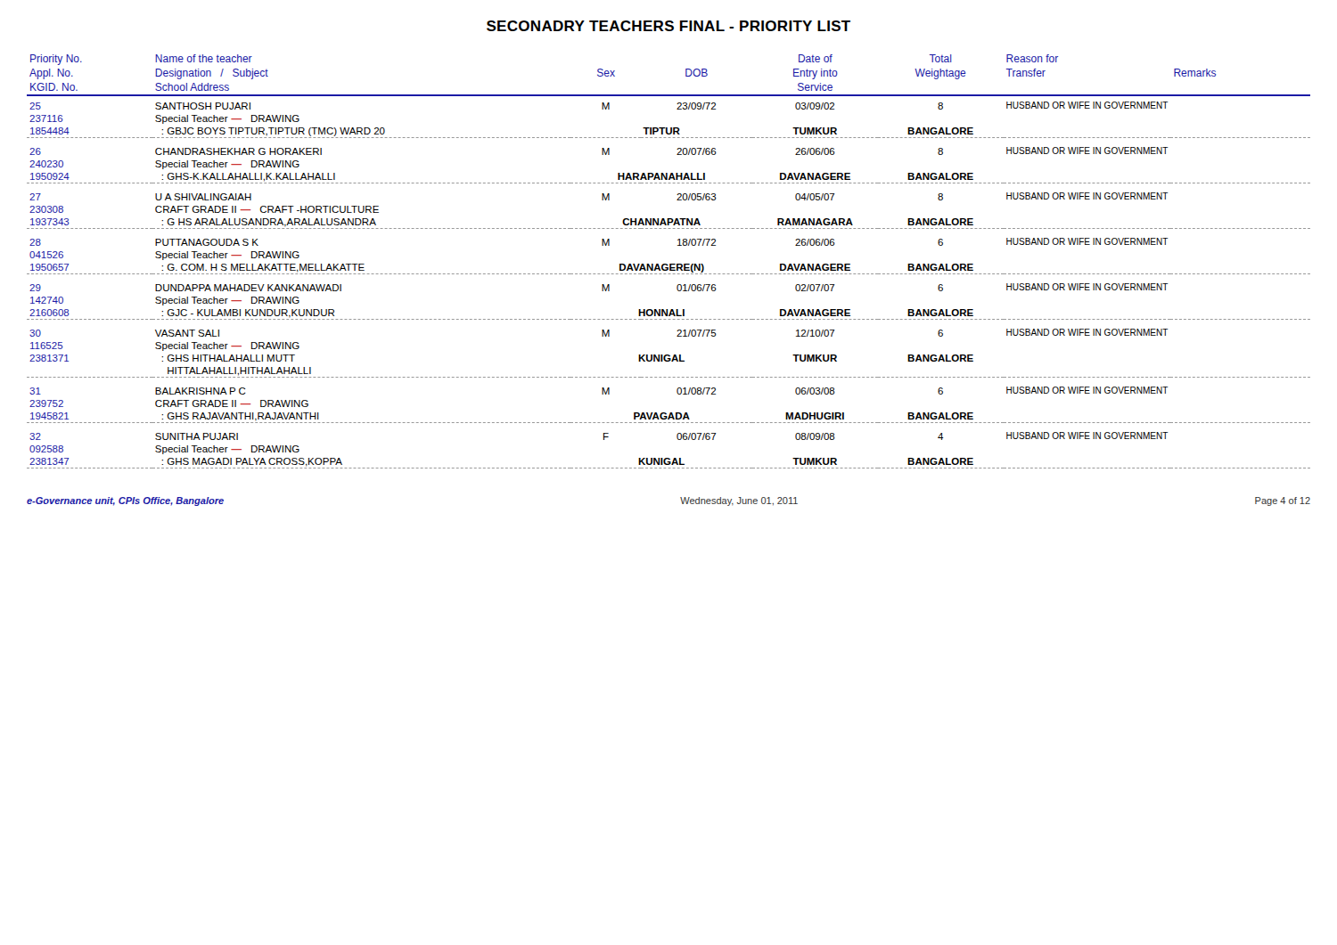SECONADRY TEACHERS FINAL - PRIORITY LIST
| Priority No. | Name of the teacher | | Date of | Total | Reason for | Remarks |
| --- | --- | --- | --- | --- | --- | --- |
| Appl. No. | Designation / Subject | Sex | DOB | Entry into | Weightage | Transfer |
| KGID. No. | School Address | | | Service | | |
| 25 | SANTHOSH PUJARI | M | 23/09/72 | 03/09/02 | 8 | HUSBAND OR WIFE IN GOVERNMENT | |
| 237116 | Special Teacher — DRAWING | |
| 1854484 | : GBJC BOYS TIPTUR,TIPTUR (TMC) WARD 20 | TIPTUR | TUMKUR | BANGALORE |
| 26 | CHANDRASHEKHAR G HORAKERI | M | 20/07/66 | 26/06/06 | 8 | HUSBAND OR WIFE IN GOVERNMENT | |
| 240230 | Special Teacher — DRAWING | |
| 1950924 | : GHS-K.KALLAHALLI,K.KALLAHALLI | HARAPANAHALLI | DAVANAGERE | BANGALORE |
| 27 | U A SHIVALINGAIAH | M | 20/05/63 | 04/05/07 | 8 | HUSBAND OR WIFE IN GOVERNMENT | |
| 230308 | CRAFT GRADE II — CRAFT -HORTICULTURE | |
| 1937343 | : G HS ARALALUSANDRA,ARALALUSANDRA | CHANNAPATNA | RAMANAGARA | BANGALORE |
| 28 | PUTTANAGOUDA S K | M | 18/07/72 | 26/06/06 | 6 | HUSBAND OR WIFE IN GOVERNMENT | |
| 041526 | Special Teacher — DRAWING | |
| 1950657 | : G. COM. H S MELLAKATTE,MELLAKATTE | DAVANAGERE(N) | DAVANAGERE | BANGALORE |
| 29 | DUNDAPPA MAHADEV KANKANAWADI | M | 01/06/76 | 02/07/07 | 6 | HUSBAND OR WIFE IN GOVERNMENT | |
| 142740 | Special Teacher — DRAWING | |
| 2160608 | : GJC - KULAMBI KUNDUR,KUNDUR | HONNALI | DAVANAGERE | BANGALORE |
| 30 | VASANT SALI | M | 21/07/75 | 12/10/07 | 6 | HUSBAND OR WIFE IN GOVERNMENT | |
| 116525 | Special Teacher — DRAWING | |
| 2381371 | : GHS HITHALAHALLI MUTT | KUNIGAL | TUMKUR | BANGALORE |
| | HITTALAHALLI,HITHALAHALLI | |
| 31 | BALAKRISHNA P C | M | 01/08/72 | 06/03/08 | 6 | HUSBAND OR WIFE IN GOVERNMENT | |
| 239752 | CRAFT GRADE II — DRAWING | |
| 1945821 | : GHS RAJAVANTHI,RAJAVANTHI | PAVAGADA | MADHUGIRI | BANGALORE |
| 32 | SUNITHA PUJARI | F | 06/07/67 | 08/09/08 | 4 | HUSBAND OR WIFE IN GOVERNMENT | |
| 092588 | Special Teacher — DRAWING | |
| 2381347 | : GHS MAGADI PALYA CROSS,KOPPA | KUNIGAL | TUMKUR | BANGALORE |
e-Governance unit, CPIs Office, Bangalore
Wednesday, June 01, 2011
Page 4 of 12